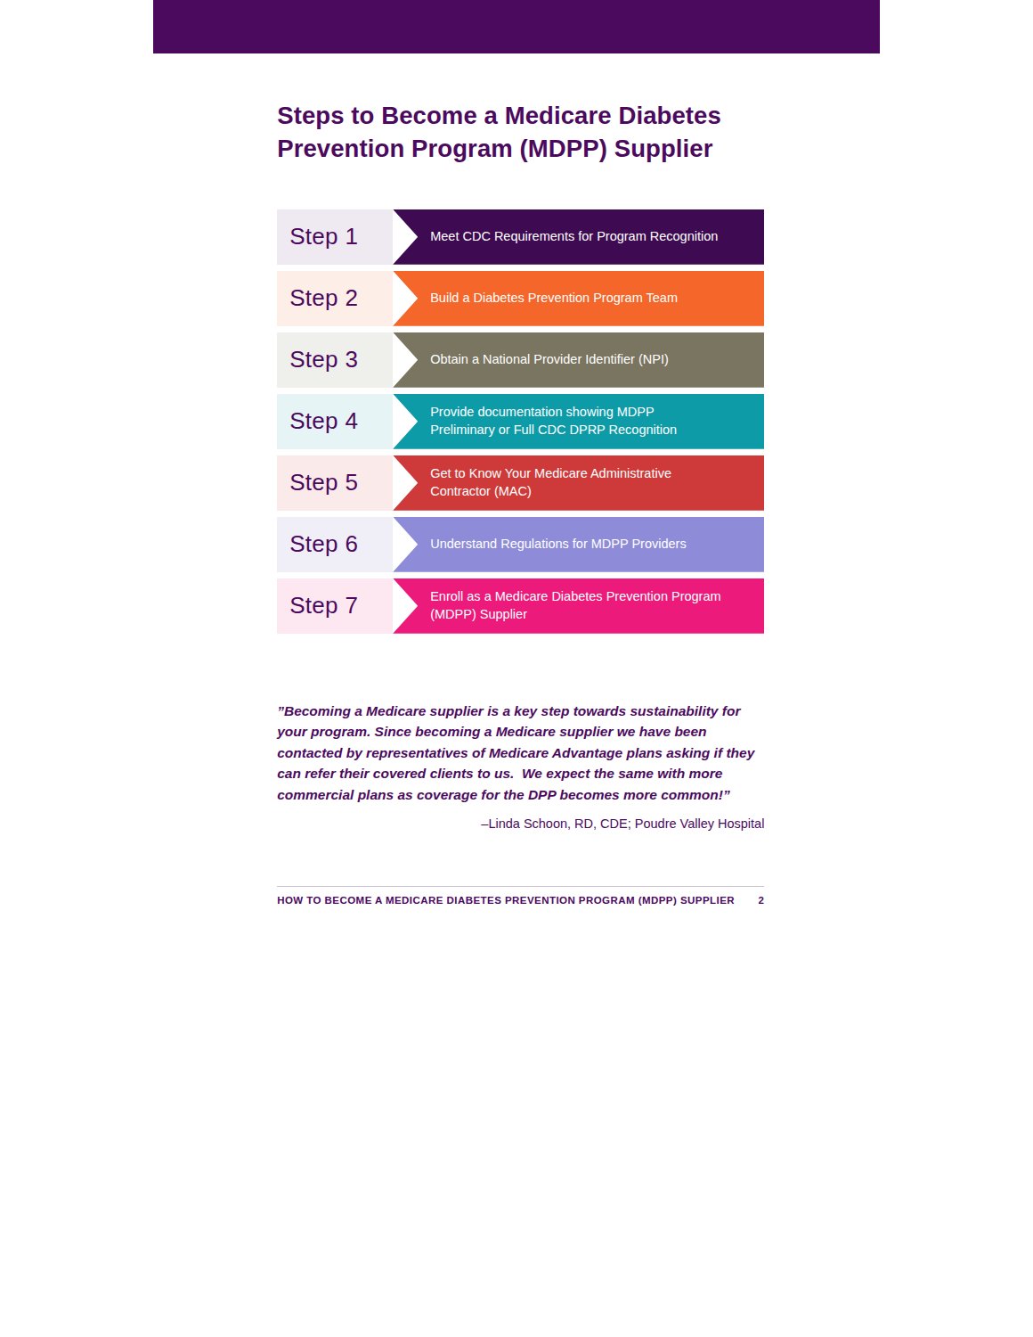Steps to Become a Medicare Diabetes
Prevention Program (MDPP) Supplier
Step 1
Meet CDC Requirements for Program Recognition
Step 2
Build a Diabetes Prevention Program Team
Step 3
Obtain a National Provider Identifier (NPI)
Step 4
Provide documentation showing MDPP
Preliminary or Full CDC DPRP Recognition
Step 5
Get to Know Your Medicare Administrative
Contractor (MAC)
Step 6
Understand Regulations for MDPP Providers
Step 7
Enroll as a Medicare Diabetes Prevention Program
(MDPP) Supplier
”Becoming a Medicare supplier is a key step towards sustainability for your program. Since becoming a Medicare supplier we have been contacted by representatives of Medicare Advantage plans asking if they can refer their covered clients to us. We expect the same with more commercial plans as coverage for the DPP becomes more common!”
–Linda Schoon, RD, CDE; Poudre Valley Hospital
HOW TO BECOME A MEDICARE DIABETES PREVENTION PROGRAM (MDPP) SUPPLIER 2